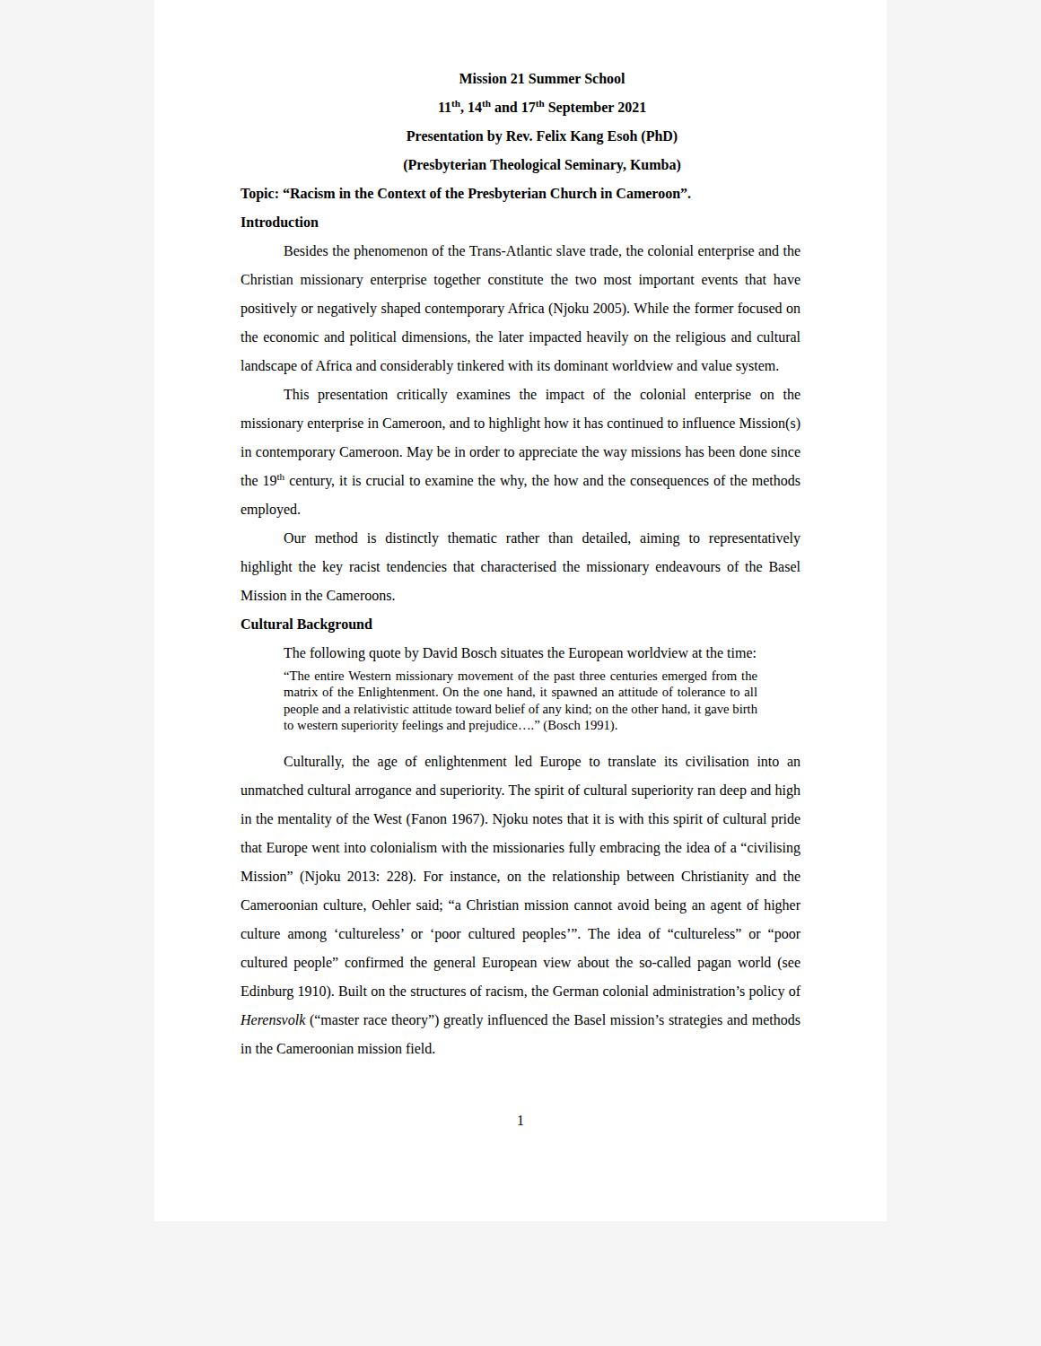Mission 21 Summer School
11th, 14th and 17th September 2021
Presentation by Rev. Felix Kang Esoh (PhD)
(Presbyterian Theological Seminary, Kumba)
Topic: “Racism in the Context of the Presbyterian Church in Cameroon”.
Introduction
Besides the phenomenon of the Trans-Atlantic slave trade, the colonial enterprise and the Christian missionary enterprise together constitute the two most important events that have positively or negatively shaped contemporary Africa (Njoku 2005). While the former focused on the economic and political dimensions, the later impacted heavily on the religious and cultural landscape of Africa and considerably tinkered with its dominant worldview and value system.
This presentation critically examines the impact of the colonial enterprise on the missionary enterprise in Cameroon, and to highlight how it has continued to influence Mission(s) in contemporary Cameroon. May be in order to appreciate the way missions has been done since the 19th century, it is crucial to examine the why, the how and the consequences of the methods employed.
Our method is distinctly thematic rather than detailed, aiming to representatively highlight the key racist tendencies that characterised the missionary endeavours of the Basel Mission in the Cameroons.
Cultural Background
The following quote by David Bosch situates the European worldview at the time:
“The entire Western missionary movement of the past three centuries emerged from the matrix of the Enlightenment. On the one hand, it spawned an attitude of tolerance to all people and a relativistic attitude toward belief of any kind; on the other hand, it gave birth to western superiority feelings and prejudice….” (Bosch 1991).
Culturally, the age of enlightenment led Europe to translate its civilisation into an unmatched cultural arrogance and superiority. The spirit of cultural superiority ran deep and high in the mentality of the West (Fanon 1967). Njoku notes that it is with this spirit of cultural pride that Europe went into colonialism with the missionaries fully embracing the idea of a “civilising Mission” (Njoku 2013: 228). For instance, on the relationship between Christianity and the Cameroonian culture, Oehler said; “a Christian mission cannot avoid being an agent of higher culture among ‘cultureless’ or ‘poor cultured peoples’”. The idea of “cultureless” or “poor cultured people” confirmed the general European view about the so-called pagan world (see Edinburg 1910). Built on the structures of racism, the German colonial administration’s policy of Herensvolk (“master race theory”) greatly influenced the Basel mission’s strategies and methods in the Cameroonian mission field.
1